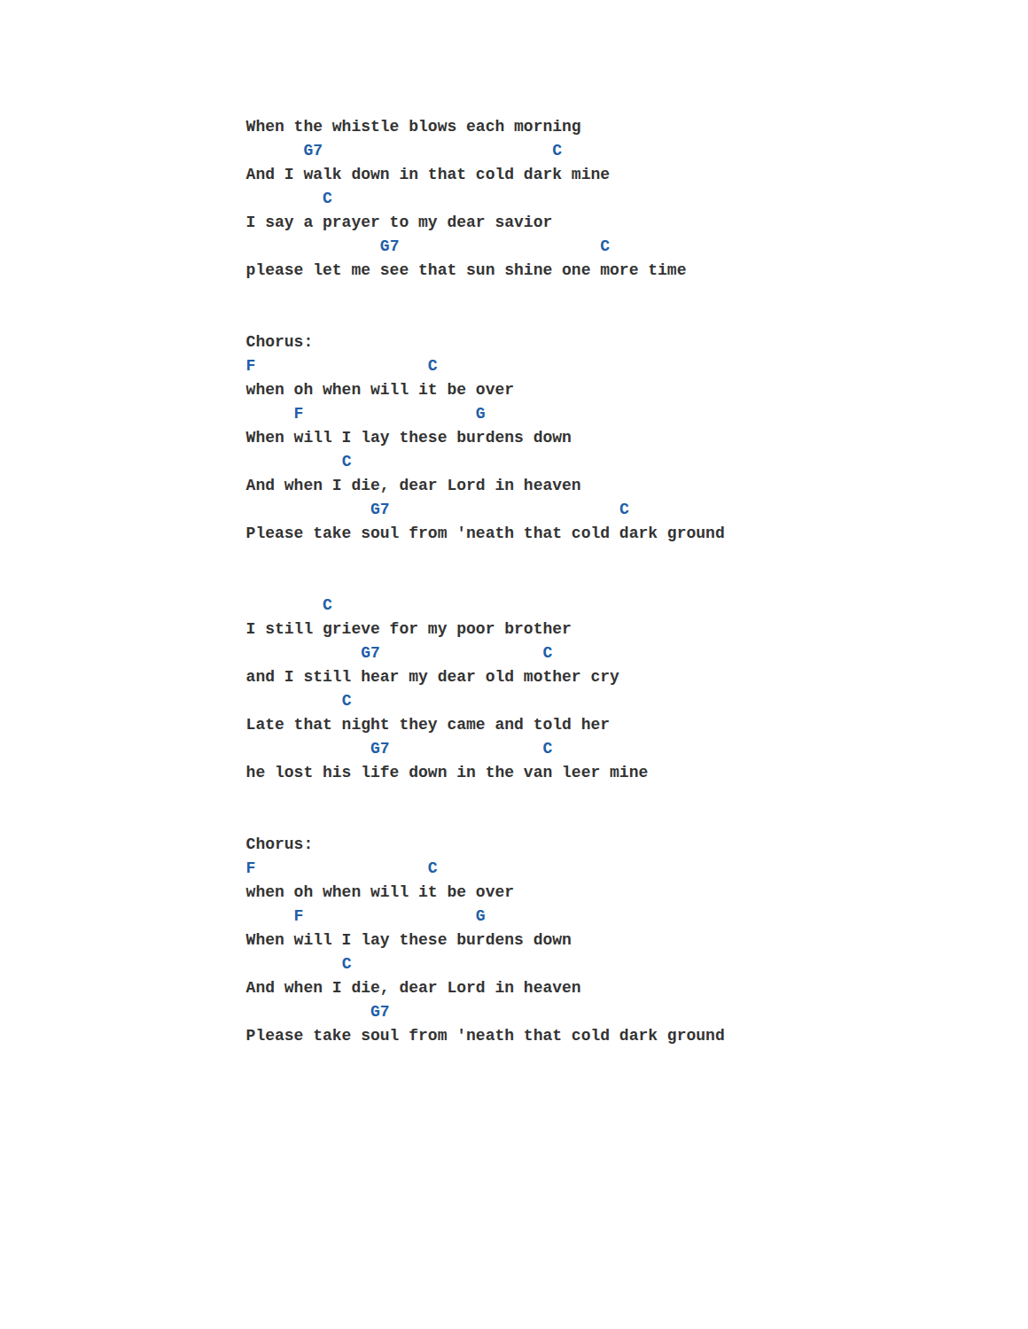When the whistle blows each morning
      G7                        C
And I walk down in that cold dark mine
        C
I say a prayer to my dear savior
              G7                     C
please let me see that sun shine one more time


Chorus:
F                  C
when oh when will it be over
     F                  G
When will I lay these burdens down
          C
And when I die, dear Lord in heaven
             G7                        C
Please take soul from 'neath that cold dark ground


        C
I still grieve for my poor brother
            G7                 C
and I still hear my dear old mother cry
          C
Late that night they came and told her
             G7                C
he lost his life down in the van leer mine


Chorus:
F                  C
when oh when will it be over
     F                  G
When will I lay these burdens down
          C
And when I die, dear Lord in heaven
             G7
Please take soul from 'neath that cold dark ground